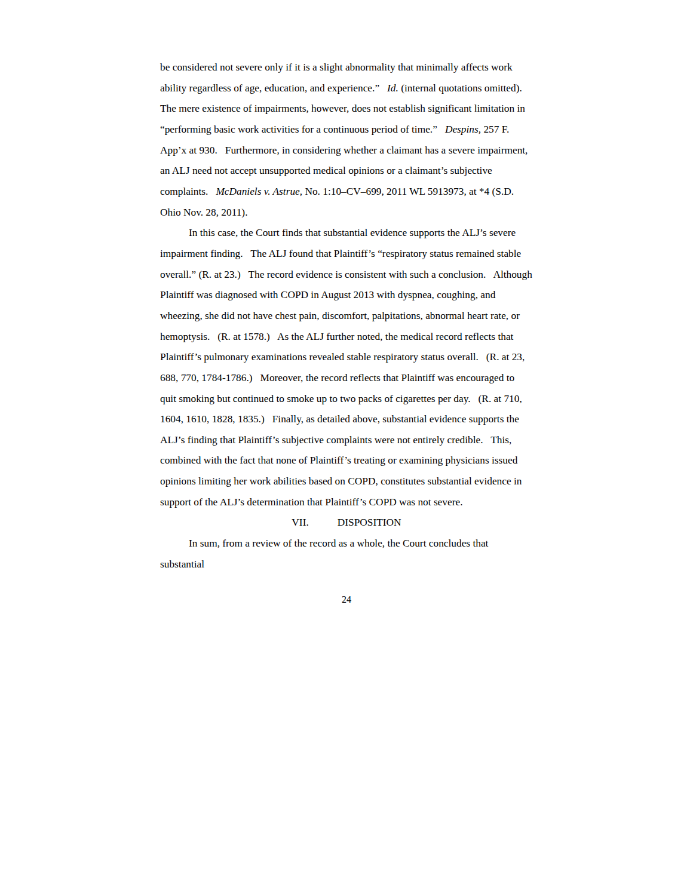be considered not severe only if it is a slight abnormality that minimally affects work ability regardless of age, education, and experience.” Id. (internal quotations omitted). The mere existence of impairments, however, does not establish significant limitation in “performing basic work activities for a continuous period of time.” Despins, 257 F. App’x at 930. Furthermore, in considering whether a claimant has a severe impairment, an ALJ need not accept unsupported medical opinions or a claimant’s subjective complaints. McDaniels v. Astrue, No. 1:10–CV–699, 2011 WL 5913973, at *4 (S.D. Ohio Nov. 28, 2011).
In this case, the Court finds that substantial evidence supports the ALJ’s severe impairment finding. The ALJ found that Plaintiff’s “respiratory status remained stable overall.” (R. at 23.) The record evidence is consistent with such a conclusion. Although Plaintiff was diagnosed with COPD in August 2013 with dyspnea, coughing, and wheezing, she did not have chest pain, discomfort, palpitations, abnormal heart rate, or hemoptysis. (R. at 1578.) As the ALJ further noted, the medical record reflects that Plaintiff’s pulmonary examinations revealed stable respiratory status overall. (R. at 23, 688, 770, 1784-1786.) Moreover, the record reflects that Plaintiff was encouraged to quit smoking but continued to smoke up to two packs of cigarettes per day. (R. at 710, 1604, 1610, 1828, 1835.) Finally, as detailed above, substantial evidence supports the ALJ’s finding that Plaintiff’s subjective complaints were not entirely credible. This, combined with the fact that none of Plaintiff’s treating or examining physicians issued opinions limiting her work abilities based on COPD, constitutes substantial evidence in support of the ALJ’s determination that Plaintiff’s COPD was not severe.
VII. DISPOSITION
In sum, from a review of the record as a whole, the Court concludes that substantial
24